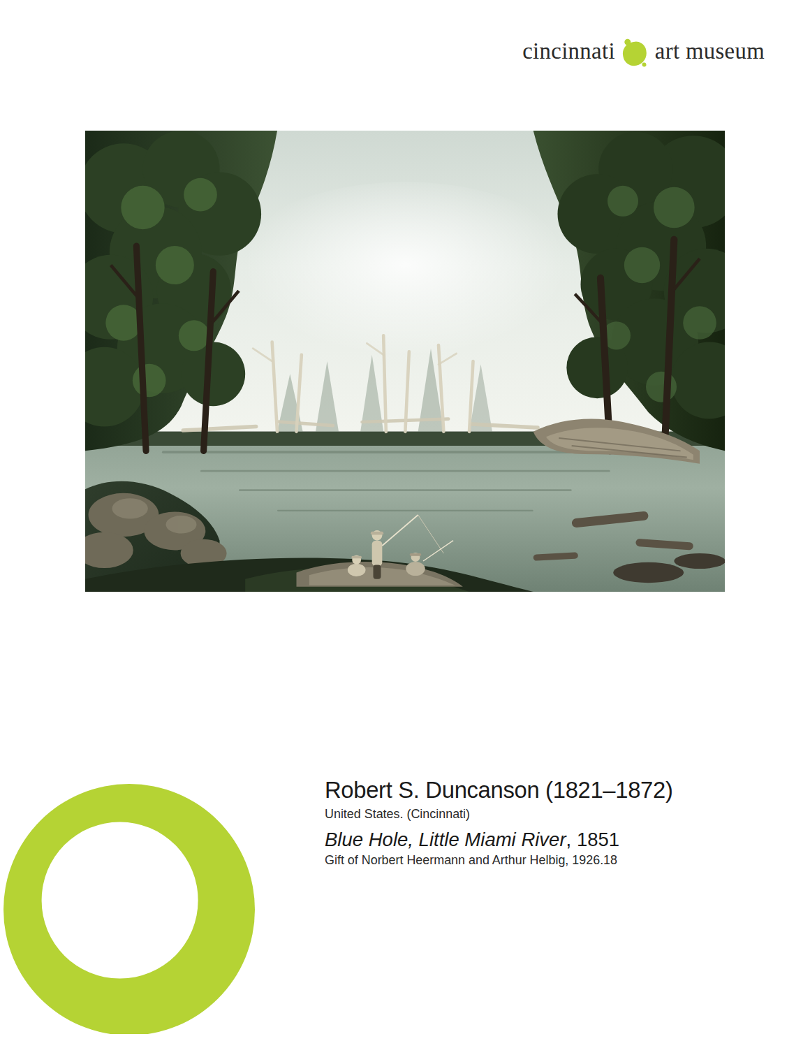cincinnati art museum
Robert S. Duncanson (1821–1872)
United States. (Cincinnati)
Blue Hole, Little Miami River, 1851
Gift of Norbert Heermann and Arthur Helbig, 1926.18